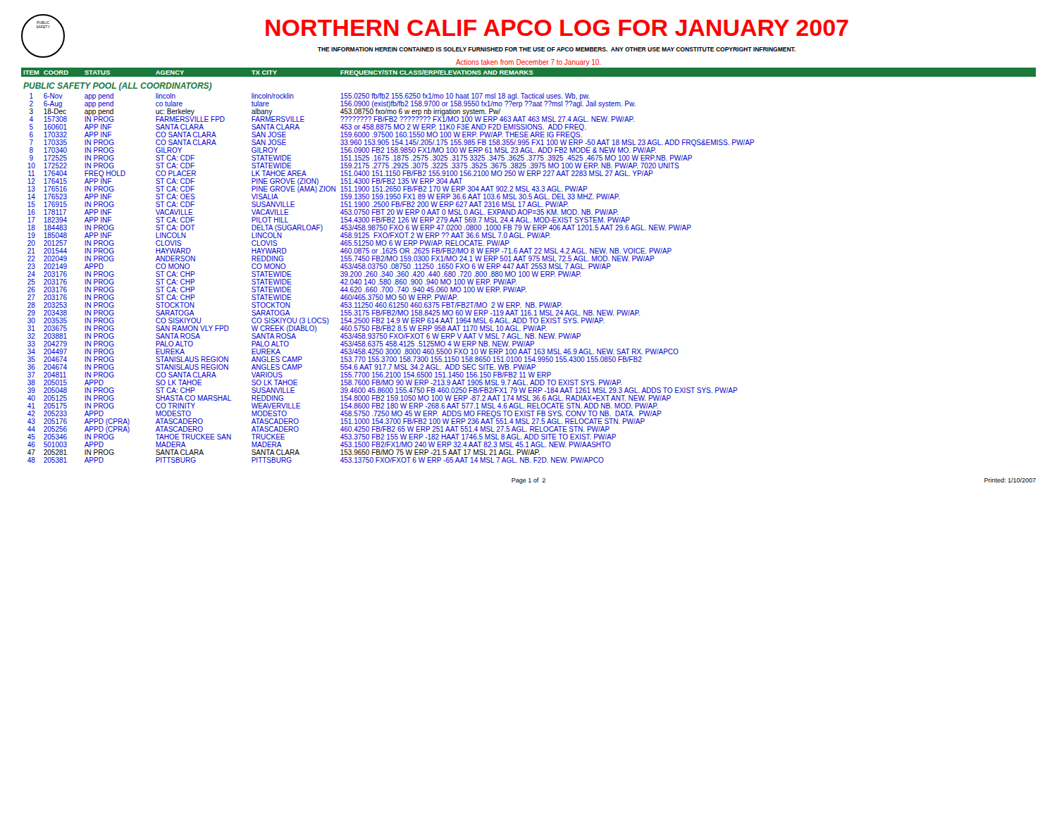PUBLIC
SAFETY
NORTHERN CALIF APCO LOG FOR JANUARY 2007
THE INFORMATION HEREIN CONTAINED IS SOLELY FURNISHED FOR THE USE OF APCO MEMBERS. ANY OTHER USE MAY CONSTITUTE COPYRIGHT INFRINGMENT.
Actions taken from December 7 to January 10.
| ITEM | COORD | STATUS | AGENCY | TX CITY | FREQUENCY/STN CLASS/ERP/ELEVATIONS AND REMARKS |
| --- | --- | --- | --- | --- | --- |
| PUBLIC SAFETY POOL (ALL COORDINATORS) |
| 1 | 6-Nov | app pend | lincoln | lincoln/rocklin | 155.0250 fb/fb2 155.6250 fx1/mo 10 haat 107 msl 18 agl. Tactical uses. Wb, pw. |
| 2 | 6-Aug | app pend | co tulare | tulare | 156.0900 (exist)fb/fb2 158.9700 or 158.9550 fx1/mo ??erp ??aat ??msl ??agl. Jail system. Pw. |
| 3 | 18-Dec | app pend | uc: Berkeley | albany | 453.08750 fxo/mo 6 w erp nb irrigation system. Pw/ |
| 4 | 157308 | IN PROG | FARMERSVILLE FPD | FARMERSVILLE | ???????? FB/FB2 ???????? FX1/MO 100 W ERP 463 AAT 463 MSL 27.4 AGL. NEW. PW/AP. |
| 5 | 160601 | APP INF | SANTA CLARA | SANTA CLARA | 453 or 458.8875 MO 2 W ERP. 11K0 F3E AND F2D EMISSIONS. ADD FREQ. |
| 6 | 170332 | APP INF | CO SANTA CLARA | SAN JOSE | 159.6000 .97500 160.1550 MO 100 W ERP. PW/AP. THESE ARE IG FREQS. |
| 7 | 170335 | IN PROG | CO SANTA CLARA | SAN JOSE | 33.960 153.905 154.145/.205/.175 155.985 FB 158.355/.995 FX1 100 W ERP -50 AAT 18 MSL 23 AGL. ADD FRQS&EMISS. PW/AP |
| 8 | 170340 | IN PROG | GILROY | GILROY | 156.0900 FB2 158.9850 FX1/MO 100 W ERP 61 MSL 23 AGL. ADD FB2 MODE & NEW MO. PW/AP. |
| 9 | 172525 | IN PROG | ST CA: CDF | STATEWIDE | 151.1525 .1675 .1875 .2575 .3025 .3175 3325 .3475 .3625 .3775 .3925 .4525 .4675 MO 100 W ERP.NB. PW/AP |
| 10 | 172522 | IN PROG | ST CA: CDF | STATEWIDE | 159.2175 .2775 .2925 .3075 .3225 .3375 .3525 .3675 .3825 .3975 MO 100 W ERP. NB. PW/AP. 7020 UNITS |
| 11 | 176404 | FREQ HOLD | CO PLACER | LK TAHOE AREA | 151.0400 151.1150 FB/FB2 155.9100 156.2100 MO 250 W ERP 227 AAT 2283 MSL 27 AGL. YP/AP |
| 12 | 176415 | APP INF | ST CA: CDF | PINE GROVE (ZION) | 151.4300 FB/FB2 135 W ERP 304 AAT |
| 13 | 176516 | IN PROG | ST CA: CDF | PINE GROVE (AMA) ZION | 151.1900 151.2650 FB/FB2 170 W ERP 304 AAT 902.2 MSL 43.3 AGL. PW/AP |
| 14 | 176523 | APP INF | ST CA: OES | VISALIA | 159.1350 159.1950 FX1 89 W ERP 36.6 AAT 103.6 MSL 30.5 AGL. DEL 33 MHZ. PW/AP. |
| 15 | 176915 | IN PROG | ST CA: CDF | SUSANVILLE | 151.1900 .2500 FB/FB2 200 W ERP 627 AAT 2316 MSL 17 AGL. PW/AP. |
| 16 | 178117 | APP INF | VACAVILLE | VACAVILLE | 453.0750 FBT 20 W ERP 0 AAT 0 MSL 0 AGL. EXPAND AOP=35 KM. MOD. NB. PW/AP. |
| 17 | 182394 | APP INF | ST CA: CDF | PILOT HILL | 154.4300 FB/FB2 126 W ERP 279 AAT 569.7 MSL 24.4 AGL. MOD-EXIST SYSTEM. PW/AP |
| 18 | 184483 | IN PROG | ST CA: DOT | DELTA (SUGARLOAF) | 453/458.98750 FXO 6 W ERP 47.0200 .0800 .1000 FB 79 W ERP 406 AAT 1201.5 AAT 29.6 AGL. NEW. PW/AP |
| 19 | 185048 | APP INF | LINCOLN | LINCOLN | 458.9125 FXO/FXOT 2 W ERP ?? AAT 36.6 MSL 7.0 AGL. PW/AP. |
| 20 | 201257 | IN PROG | CLOVIS | CLOVIS | 465.51250 MO 6 W ERP PW/AP. RELOCATE. PW/AP |
| 21 | 201544 | IN PROG | HAYWARD | HAYWARD | 460.0875 or .1625 OR .2625 FB/FB2/MO 8 W ERP -71.6 AAT 22 MSL 4.2 AGL. NEW. NB. VOICE. PW/AP |
| 22 | 202049 | IN PROG | ANDERSON | REDDING | 155.7450 FB2/MO 159.0300 FX1/MO 24.1 W ERP 501 AAT 975 MSL 72.5 AGL. MOD. NEW. PW/AP |
| 23 | 202149 | APPD | CO MONO | CO MONO | 453/458.03750 .08750 .11250 .1650 FXO 6 W ERP 447 AAT 2553 MSL 7 AGL. PW/AP |
| 24 | 203176 | IN PROG | ST CA: CHP | STATEWIDE | 39.200 .260 .340 .360 .420 .440 .680 .720 .800 .880 MO 100 W ERP. PW/AP. |
| 25 | 203176 | IN PROG | ST CA: CHP | STATEWIDE | 42.040 140 .580 .860 .900 .940 MO 100 W ERP. PW/AP. |
| 26 | 203176 | IN PROG | ST CA: CHP | STATEWIDE | 44.620 .660 .700 .740 .940 45.060 MO 100 W ERP. PW/AP. |
| 27 | 203176 | IN PROG | ST CA: CHP | STATEWIDE | 460/465.3750 MO 50 W ERP. PW/AP. |
| 28 | 203253 | IN PROG | STOCKTON | STOCKTON | 453.11250 460.61250 460.6375 FBT/FB2T/MO 2 W ERP. NB. PW/AP. |
| 29 | 203438 | IN PROG | SARATOGA | SARATOGA | 155.3175 FB/FB2/MO 158.8425 MO 60 W ERP -119 AAT 116.1 MSL 24 AGL. NB. NEW. PW/AP. |
| 30 | 203535 | IN PROG | CO SISKIYOU | CO SISKIYOU (3 LOCS) | 154.2500 FB2 14.9 W ERP 614 AAT 1964 MSL 6 AGL. ADD TO EXIST SYS. PW/AP. |
| 31 | 203675 | IN PROG | SAN RAMON VLY FPD | W CREEK (DIABLO) | 460.5750 FB/FB2 8.5 W ERP 958 AAT 1170 MSL 10 AGL. PW/AP. |
| 32 | 203881 | IN PROG | SANTA ROSA | SANTA ROSA | 453/458.93750 FXO/FXOT 6 W ERP V AAT V MSL 7 AGL. NB. NEW. PW/AP |
| 33 | 204279 | IN PROG | PALO ALTO | PALO ALTO | 453/458.6375 458.4125 .5125MO 4 W ERP NB. NEW. PW/AP |
| 34 | 204497 | IN PROG | EUREKA | EUREKA | 453/458.4250 3000 .8000 460.5500 FXO 10 W ERP 100 AAT 163 MSL 46.9 AGL. NEW. SAT RX. PW/APCO |
| 35 | 204674 | IN PROG | STANISLAUS REGION | ANGLES CAMP | 153.770 155.3700 158.7300 155.1150 158.8650 151.0100 154.9950 155.4300 155.0850 FB/FB2 |
| 36 | 204674 | IN PROG | STANISLAUS REGION | ANGLES CAMP | 554.6 AAT 917.7 MSL 34.2 AGL. ADD SEC SITE. WB. PW/AP |
| 37 | 204811 | IN PROG | CO SANTA CLARA | VARIOUS | 155.7700 156.2100 154.6500 151.1450 156.150 FB/FB2 11 W ERP |
| 38 | 205015 | APPD | SO LK TAHOE | SO LK TAHOE | 158.7600 FB/MO 90 W ERP -213.9 AAT 1905 MSL 9.7 AGL. ADD TO EXIST SYS. PW/AP. |
| 39 | 205048 | IN PROG | ST CA: CHP | SUSANVILLE | 39.4600 45.8600 155.4750 FB 460.0250 FB/FB2/FX1 79 W ERP -184 AAT 1261 MSL 29.3 AGL. ADDS TO EXIST SYS. PW/AP |
| 40 | 205125 | IN PROG | SHASTA CO MARSHAL | REDDING | 154.8000 FB2 159.1050 MO 100 W ERP -87.2 AAT 174 MSL 36.6 AGL. RADIAX+EXT ANT. NEW. PW/AP |
| 41 | 205175 | IN PROG | CO TRINITY | WEAVERVILLE | 154.8600 FB2 180 W ERP -268.6 AAT 577.1 MSL 4.6 AGL. RELOCATE STN. ADD NB. MOD. PW/AP. |
| 42 | 205233 | APPD | MODESTO | MODESTO | 458.5750 .7250 MO 45 W ERP. ADDS MO FREQS TO EXIST FB SYS. CONV TO NB. DATA. PW/AP |
| 43 | 205176 | APPD (CPRA) | ATASCADERO | ATASCADERO | 151.1000 154.3700 FB/FB2 100 W ERP 236 AAT 551.4 MSL 27.5 AGL. RELOCATE STN. PW/AP |
| 44 | 205256 | APPD (CPRA) | ATASCADERO | ATASCADERO | 460.4250 FB/FB2 65 W ERP 251 AAT 551.4 MSL 27.5 AGL. RELOCATE STN. PW/AP |
| 45 | 205346 | IN PROG | TAHOE TRUCKEE SAN | TRUCKEE | 453.3750 FB2 155 W ERP -182 HAAT 1746.5 MSL 8 AGL. ADD SITE TO EXIST. PW/AP |
| 46 | 501003 | APPD | MADERA | MADERA | 453.1500 FB2/FX1/MO 240 W ERP 32.4 AAT 82.3 MSL 45.1 AGL. NEW. PW/AASHTO |
| 47 | 205281 | IN PROG | SANTA CLARA | SANTA CLARA | 153.9650 FB/MO 75 W ERP -21.5 AAT 17 MSL 21 AGL. PW/AP. |
| 48 | 205381 | APPD | PITTSBURG | PITTSBURG | 453.13750 FXO/FXOT 6 W ERP -65 AAT 14 MSL 7 AGL. NB. F2D. NEW. PW/APCO |
Page 1 of 2
Printed: 1/10/2007